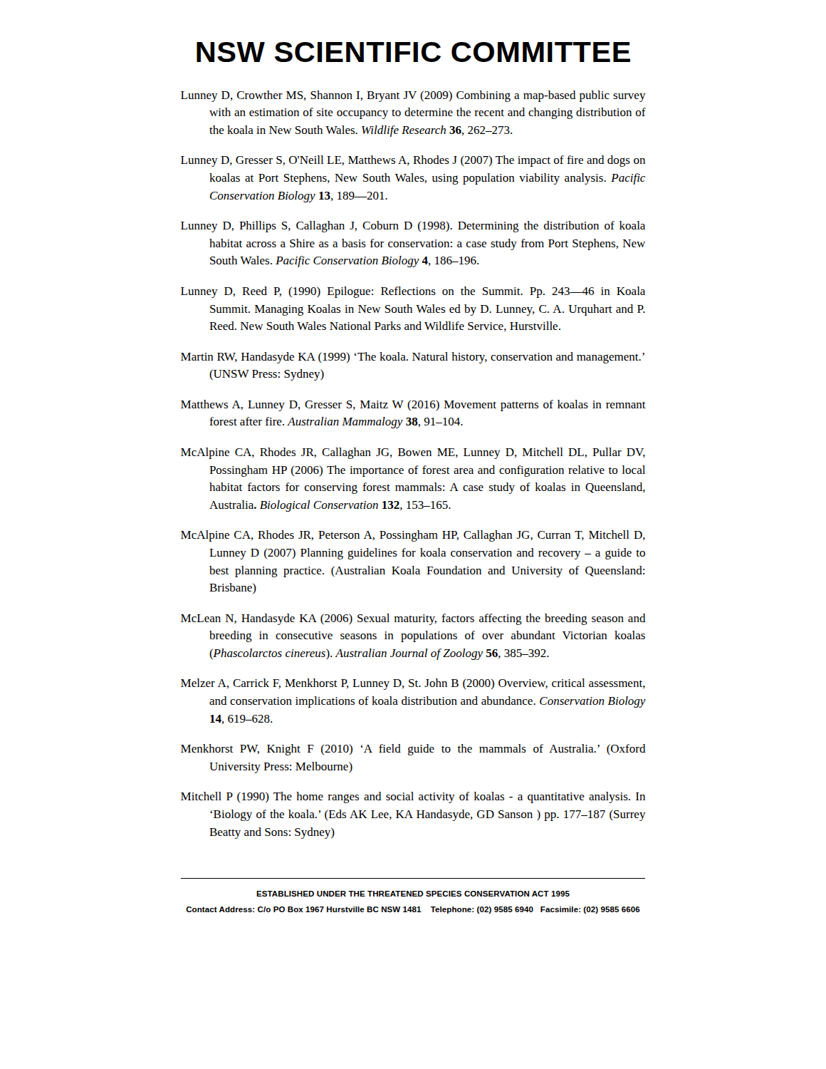NSW SCIENTIFIC COMMITTEE
Lunney D, Crowther MS, Shannon I, Bryant JV (2009) Combining a map-based public survey with an estimation of site occupancy to determine the recent and changing distribution of the koala in New South Wales. Wildlife Research 36, 262–273.
Lunney D, Gresser S, O'Neill LE, Matthews A, Rhodes J (2007) The impact of fire and dogs on koalas at Port Stephens, New South Wales, using population viability analysis. Pacific Conservation Biology 13, 189—201.
Lunney D, Phillips S, Callaghan J, Coburn D (1998). Determining the distribution of koala habitat across a Shire as a basis for conservation: a case study from Port Stephens, New South Wales. Pacific Conservation Biology 4, 186–196.
Lunney D, Reed P, (1990) Epilogue: Reflections on the Summit. Pp. 243—46 in Koala Summit. Managing Koalas in New South Wales ed by D. Lunney, C. A. Urquhart and P. Reed. New South Wales National Parks and Wildlife Service, Hurstville.
Martin RW, Handasyde KA (1999) ‘The koala. Natural history, conservation and management.’ (UNSW Press: Sydney)
Matthews A, Lunney D, Gresser S, Maitz W (2016) Movement patterns of koalas in remnant forest after fire. Australian Mammalogy 38, 91–104.
McAlpine CA, Rhodes JR, Callaghan JG, Bowen ME, Lunney D, Mitchell DL, Pullar DV, Possingham HP (2006) The importance of forest area and configuration relative to local habitat factors for conserving forest mammals: A case study of koalas in Queensland, Australia. Biological Conservation 132, 153–165.
McAlpine CA, Rhodes JR, Peterson A, Possingham HP, Callaghan JG, Curran T, Mitchell D, Lunney D (2007) Planning guidelines for koala conservation and recovery – a guide to best planning practice. (Australian Koala Foundation and University of Queensland: Brisbane)
McLean N, Handasyde KA (2006) Sexual maturity, factors affecting the breeding season and breeding in consecutive seasons in populations of over abundant Victorian koalas (Phascolarctos cinereus). Australian Journal of Zoology 56, 385–392.
Melzer A, Carrick F, Menkhorst P, Lunney D, St. John B (2000) Overview, critical assessment, and conservation implications of koala distribution and abundance. Conservation Biology 14, 619–628.
Menkhorst PW, Knight F (2010) ‘A field guide to the mammals of Australia.’ (Oxford University Press: Melbourne)
Mitchell P (1990) The home ranges and social activity of koalas - a quantitative analysis. In ‘Biology of the koala.’ (Eds AK Lee, KA Handasyde, GD Sanson ) pp. 177–187 (Surrey Beatty and Sons: Sydney)
ESTABLISHED UNDER THE THREATENED SPECIES CONSERVATION ACT 1995
Contact Address: C/o PO Box 1967 Hurstville BC NSW 1481 Telephone: (02) 9585 6940 Facsimile: (02) 9585 6606